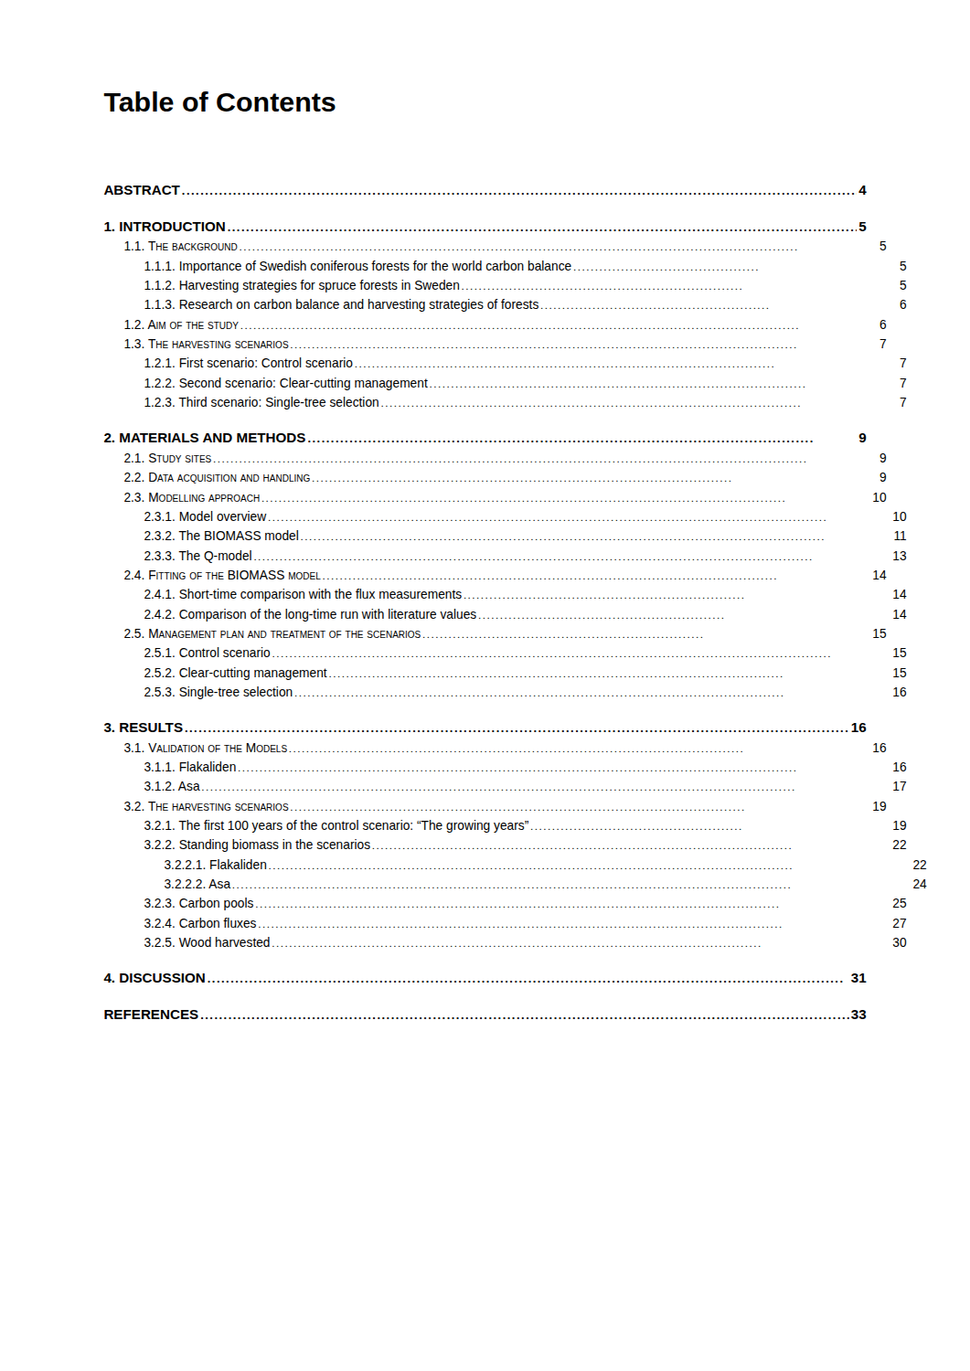Table of Contents
Abstract .................................................................................................................................................. 4
1. Introduction ......................................................................................................................................... 5
1.1. The background ................................................................................................................................. 5
1.1.1. Importance of Swedish coniferous forests for the world carbon balance ........................................... 5
1.1.2. Harvesting strategies for spruce forests in Sweden ................................................................. 5
1.1.3. Research on carbon balance and harvesting strategies of forests ..................................................... 6
1.2. Aim of the study ................................................................................................................................. 6
1.3. The harvesting scenarios ..................................................................................................................... 7
1.2.1. First scenario: Control scenario ................................................................................................. 7
1.2.2. Second scenario: Clear-cutting management ....................................................................................... 7
1.2.3. Third scenario: Single-tree selection ................................................................................................. 7
2. Materials and methods ............................................................................................................. 9
2.1. Study sites ......................................................................................................................................... 9
2.2. Data acquisition and handling ................................................................................................. 9
2.3. Modelling approach ......................................................................................................................... 10
2.3.1. Model overview ................................................................................................................................. 10
2.3.2. The BIOMASS model ......................................................................................................................... 11
2.3.3. The Q-model ................................................................................................................................. 13
2.4. Fitting of the BIOMASS model ......................................................................................................... 14
2.4.1. Short-time comparison with the flux measurements ................................................................. 14
2.4.2. Comparison of the long-time run with literature values ......................................................... 14
2.5. Management plan and treatment of the scenarios ................................................................. 15
2.5.1. Control scenario ................................................................................................................................. 15
2.5.2. Clear-cutting management ......................................................................................................... 15
2.5.3. Single-tree selection ................................................................................................................. 16
3. Results ................................................................................................................................................. 16
3.1. Validation of the Models ......................................................................................................... 16
3.1.1. Flakaliden ................................................................................................................................. 16
3.1.2. Asa ......................................................................................................................................... 17
3.2. The harvesting scenarios ......................................................................................................... 19
3.2.1. The first 100 years of the control scenario: “The growing years” ................................................. 19
3.2.2. Standing biomass in the scenarios ................................................................................................. 22
3.2.2.1. Flakaliden ......................................................................................................................... 22
3.2.2.2. Asa ................................................................................................................................. 24
3.2.3. Carbon pools ......................................................................................................................... 25
3.2.4. Carbon fluxes ......................................................................................................................... 27
3.2.5. Wood harvested ................................................................................................................. 30
4. Discussion ......................................................................................................................................... 31
References ................................................................................................................................................. 33